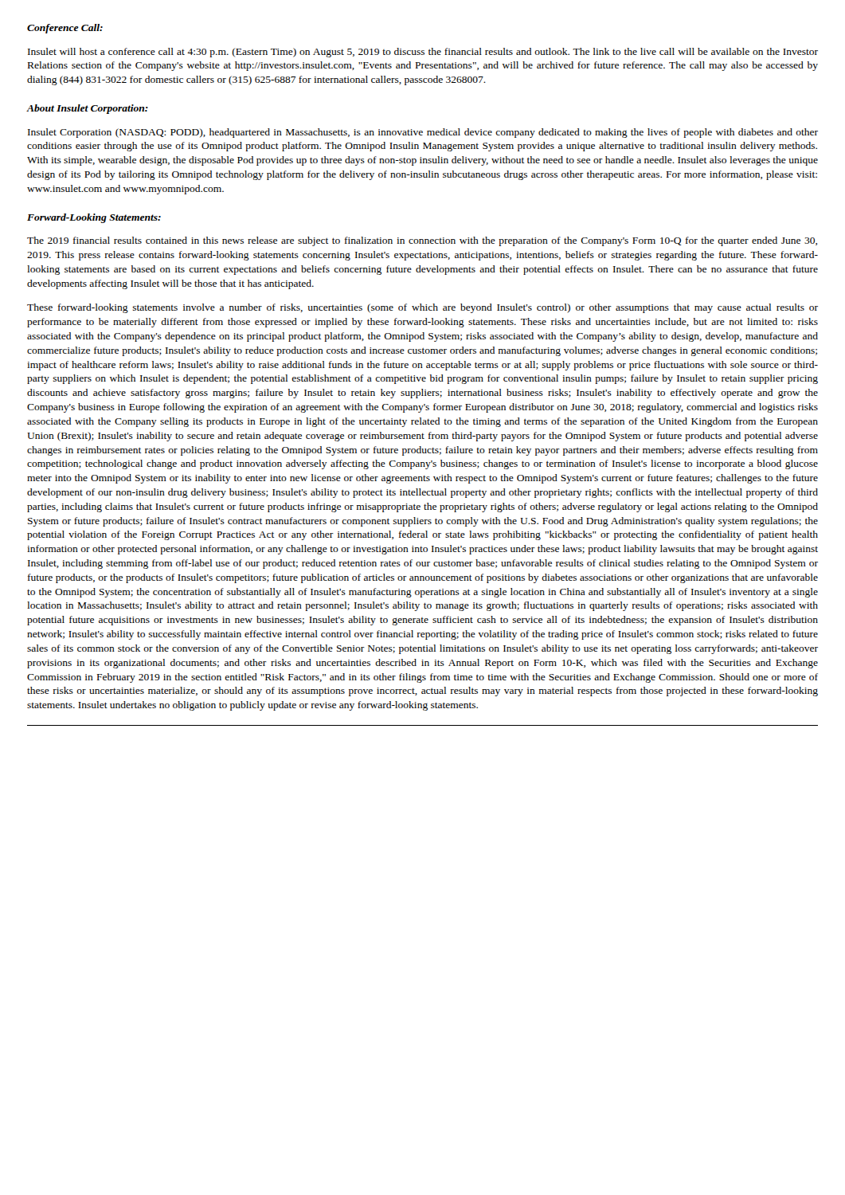Conference Call:
Insulet will host a conference call at 4:30 p.m. (Eastern Time) on August 5, 2019 to discuss the financial results and outlook. The link to the live call will be available on the Investor Relations section of the Company's website at http://investors.insulet.com, "Events and Presentations", and will be archived for future reference. The call may also be accessed by dialing (844) 831-3022 for domestic callers or (315) 625-6887 for international callers, passcode 3268007.
About Insulet Corporation:
Insulet Corporation (NASDAQ: PODD), headquartered in Massachusetts, is an innovative medical device company dedicated to making the lives of people with diabetes and other conditions easier through the use of its Omnipod product platform. The Omnipod Insulin Management System provides a unique alternative to traditional insulin delivery methods. With its simple, wearable design, the disposable Pod provides up to three days of non-stop insulin delivery, without the need to see or handle a needle. Insulet also leverages the unique design of its Pod by tailoring its Omnipod technology platform for the delivery of non-insulin subcutaneous drugs across other therapeutic areas. For more information, please visit: www.insulet.com and www.myomnipod.com.
Forward-Looking Statements:
The 2019 financial results contained in this news release are subject to finalization in connection with the preparation of the Company's Form 10-Q for the quarter ended June 30, 2019. This press release contains forward-looking statements concerning Insulet's expectations, anticipations, intentions, beliefs or strategies regarding the future. These forward-looking statements are based on its current expectations and beliefs concerning future developments and their potential effects on Insulet. There can be no assurance that future developments affecting Insulet will be those that it has anticipated.
These forward-looking statements involve a number of risks, uncertainties (some of which are beyond Insulet's control) or other assumptions that may cause actual results or performance to be materially different from those expressed or implied by these forward-looking statements. These risks and uncertainties include, but are not limited to: risks associated with the Company's dependence on its principal product platform, the Omnipod System; risks associated with the Company’s ability to design, develop, manufacture and commercialize future products; Insulet's ability to reduce production costs and increase customer orders and manufacturing volumes; adverse changes in general economic conditions; impact of healthcare reform laws; Insulet's ability to raise additional funds in the future on acceptable terms or at all; supply problems or price fluctuations with sole source or third-party suppliers on which Insulet is dependent; the potential establishment of a competitive bid program for conventional insulin pumps; failure by Insulet to retain supplier pricing discounts and achieve satisfactory gross margins; failure by Insulet to retain key suppliers; international business risks; Insulet's inability to effectively operate and grow the Company's business in Europe following the expiration of an agreement with the Company's former European distributor on June 30, 2018; regulatory, commercial and logistics risks associated with the Company selling its products in Europe in light of the uncertainty related to the timing and terms of the separation of the United Kingdom from the European Union (Brexit); Insulet's inability to secure and retain adequate coverage or reimbursement from third-party payors for the Omnipod System or future products and potential adverse changes in reimbursement rates or policies relating to the Omnipod System or future products; failure to retain key payor partners and their members; adverse effects resulting from competition; technological change and product innovation adversely affecting the Company's business; changes to or termination of Insulet's license to incorporate a blood glucose meter into the Omnipod System or its inability to enter into new license or other agreements with respect to the Omnipod System's current or future features; challenges to the future development of our non-insulin drug delivery business; Insulet's ability to protect its intellectual property and other proprietary rights; conflicts with the intellectual property of third parties, including claims that Insulet's current or future products infringe or misappropriate the proprietary rights of others; adverse regulatory or legal actions relating to the Omnipod System or future products; failure of Insulet's contract manufacturers or component suppliers to comply with the U.S. Food and Drug Administration's quality system regulations; the potential violation of the Foreign Corrupt Practices Act or any other international, federal or state laws prohibiting "kickbacks" or protecting the confidentiality of patient health information or other protected personal information, or any challenge to or investigation into Insulet's practices under these laws; product liability lawsuits that may be brought against Insulet, including stemming from off-label use of our product; reduced retention rates of our customer base; unfavorable results of clinical studies relating to the Omnipod System or future products, or the products of Insulet's competitors; future publication of articles or announcement of positions by diabetes associations or other organizations that are unfavorable to the Omnipod System; the concentration of substantially all of Insulet's manufacturing operations at a single location in China and substantially all of Insulet's inventory at a single location in Massachusetts; Insulet's ability to attract and retain personnel; Insulet's ability to manage its growth; fluctuations in quarterly results of operations; risks associated with potential future acquisitions or investments in new businesses; Insulet's ability to generate sufficient cash to service all of its indebtedness; the expansion of Insulet's distribution network; Insulet's ability to successfully maintain effective internal control over financial reporting; the volatility of the trading price of Insulet's common stock; risks related to future sales of its common stock or the conversion of any of the Convertible Senior Notes; potential limitations on Insulet's ability to use its net operating loss carryforwards; anti-takeover provisions in its organizational documents; and other risks and uncertainties described in its Annual Report on Form 10-K, which was filed with the Securities and Exchange Commission in February 2019 in the section entitled "Risk Factors," and in its other filings from time to time with the Securities and Exchange Commission. Should one or more of these risks or uncertainties materialize, or should any of its assumptions prove incorrect, actual results may vary in material respects from those projected in these forward-looking statements. Insulet undertakes no obligation to publicly update or revise any forward-looking statements.